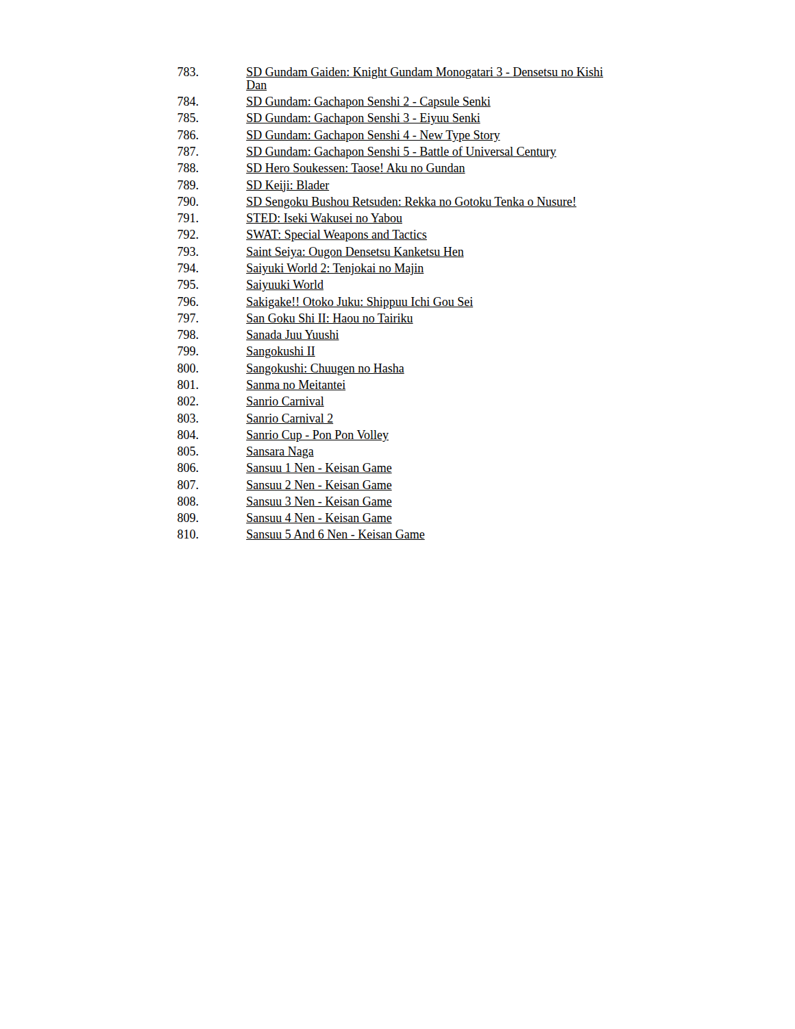SD Gundam Gaiden: Knight Gundam Monogatari 3 - Densetsu no Kishi Dan
SD Gundam: Gachapon Senshi 2 - Capsule Senki
SD Gundam: Gachapon Senshi 3 - Eiyuu Senki
SD Gundam: Gachapon Senshi 4 - New Type Story
SD Gundam: Gachapon Senshi 5 - Battle of Universal Century
SD Hero Soukessen: Taose! Aku no Gundan
SD Keiji: Blader
SD Sengoku Bushou Retsuden: Rekka no Gotoku Tenka o Nusure!
STED: Iseki Wakusei no Yabou
SWAT: Special Weapons and Tactics
Saint Seiya: Ougon Densetsu Kanketsu Hen
Saiyuki World 2: Tenjokai no Majin
Saiyuuki World
Sakigake!! Otoko Juku: Shippuu Ichi Gou Sei
San Goku Shi II: Haou no Tairiku
Sanada Juu Yuushi
Sangokushi II
Sangokushi: Chuugen no Hasha
Sanma no Meitantei
Sanrio Carnival
Sanrio Carnival 2
Sanrio Cup - Pon Pon Volley
Sansara Naga
Sansuu 1 Nen - Keisan Game
Sansuu 2 Nen - Keisan Game
Sansuu 3 Nen - Keisan Game
Sansuu 4 Nen - Keisan Game
Sansuu 5 And 6 Nen - Keisan Game